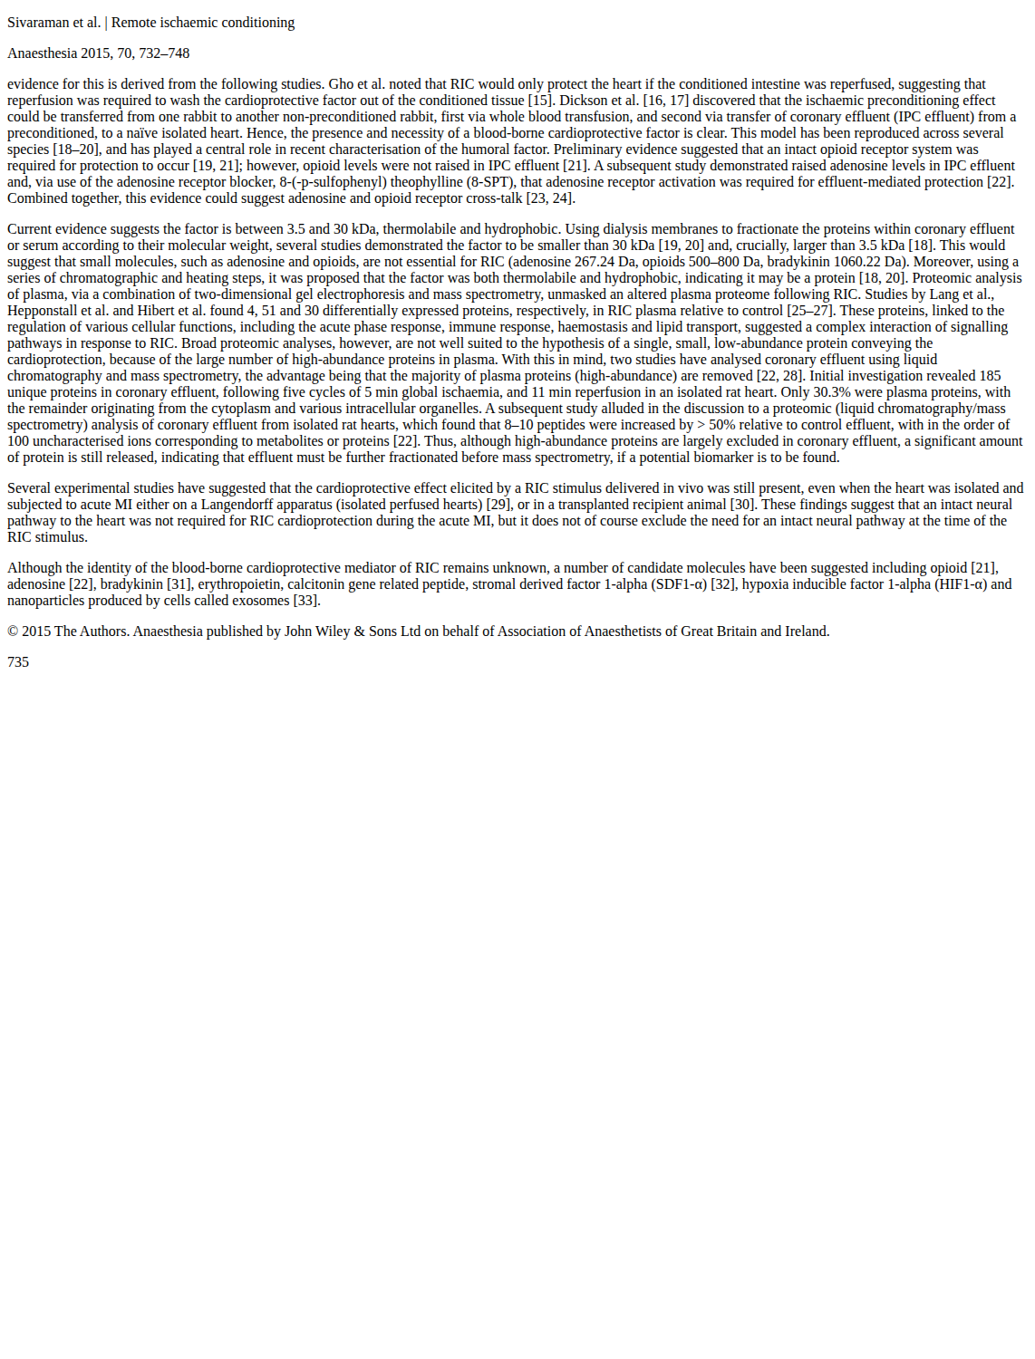Sivaraman et al. | Remote ischaemic conditioning
Anaesthesia 2015, 70, 732–748
evidence for this is derived from the following studies. Gho et al. noted that RIC would only protect the heart if the conditioned intestine was reperfused, suggesting that reperfusion was required to wash the cardioprotective factor out of the conditioned tissue [15]. Dickson et al. [16, 17] discovered that the ischaemic preconditioning effect could be transferred from one rabbit to another non-preconditioned rabbit, first via whole blood transfusion, and second via transfer of coronary effluent (IPC effluent) from a preconditioned, to a naïve isolated heart. Hence, the presence and necessity of a blood-borne cardioprotective factor is clear. This model has been reproduced across several species [18–20], and has played a central role in recent characterisation of the humoral factor. Preliminary evidence suggested that an intact opioid receptor system was required for protection to occur [19, 21]; however, opioid levels were not raised in IPC effluent [21]. A subsequent study demonstrated raised adenosine levels in IPC effluent and, via use of the adenosine receptor blocker, 8-(-p-sulfophenyl) theophylline (8-SPT), that adenosine receptor activation was required for effluent-mediated protection [22]. Combined together, this evidence could suggest adenosine and opioid receptor cross-talk [23, 24].
Current evidence suggests the factor is between 3.5 and 30 kDa, thermolabile and hydrophobic. Using dialysis membranes to fractionate the proteins within coronary effluent or serum according to their molecular weight, several studies demonstrated the factor to be smaller than 30 kDa [19, 20] and, crucially, larger than 3.5 kDa [18]. This would suggest that small molecules, such as adenosine and opioids, are not essential for RIC (adenosine 267.24 Da, opioids 500–800 Da, bradykinin 1060.22 Da). Moreover, using a series of chromatographic and heating steps, it was proposed that the factor was both thermolabile and hydrophobic, indicating it may be a protein [18, 20]. Proteomic analysis of plasma, via a combination of two-dimensional gel electrophoresis and mass spectrometry, unmasked an altered plasma proteome following RIC. Studies by Lang et al., Hepponstall et al. and Hibert et al. found 4, 51 and 30 differentially expressed proteins, respectively, in RIC plasma relative to control [25–27]. These proteins, linked to the regulation of various cellular functions, including the acute phase response, immune response, haemostasis and lipid transport, suggested a complex interaction of signalling pathways in response to RIC. Broad proteomic analyses, however, are not well suited to the hypothesis of a single, small, low-abundance protein conveying the cardioprotection, because of the large number of high-abundance proteins in plasma. With this in mind, two studies have analysed coronary effluent using liquid chromatography and mass spectrometry, the advantage being that the majority of plasma proteins (high-abundance) are removed [22, 28]. Initial investigation revealed 185 unique proteins in coronary effluent, following five cycles of 5 min global ischaemia, and 11 min reperfusion in an isolated rat heart. Only 30.3% were plasma proteins, with the remainder originating from the cytoplasm and various intracellular organelles. A subsequent study alluded in the discussion to a proteomic (liquid chromatography/mass spectrometry) analysis of coronary effluent from isolated rat hearts, which found that 8–10 peptides were increased by > 50% relative to control effluent, with in the order of 100 uncharacterised ions corresponding to metabolites or proteins [22]. Thus, although high-abundance proteins are largely excluded in coronary effluent, a significant amount of protein is still released, indicating that effluent must be further fractionated before mass spectrometry, if a potential biomarker is to be found.
Several experimental studies have suggested that the cardioprotective effect elicited by a RIC stimulus delivered in vivo was still present, even when the heart was isolated and subjected to acute MI either on a Langendorff apparatus (isolated perfused hearts) [29], or in a transplanted recipient animal [30]. These findings suggest that an intact neural pathway to the heart was not required for RIC cardioprotection during the acute MI, but it does not of course exclude the need for an intact neural pathway at the time of the RIC stimulus.
Although the identity of the blood-borne cardioprotective mediator of RIC remains unknown, a number of candidate molecules have been suggested including opioid [21], adenosine [22], bradykinin [31], erythropoietin, calcitonin gene related peptide, stromal derived factor 1-alpha (SDF1-α) [32], hypoxia inducible factor 1-alpha (HIF1-α) and nanoparticles produced by cells called exosomes [33].
© 2015 The Authors. Anaesthesia published by John Wiley & Sons Ltd on behalf of Association of Anaesthetists of Great Britain and Ireland.
735